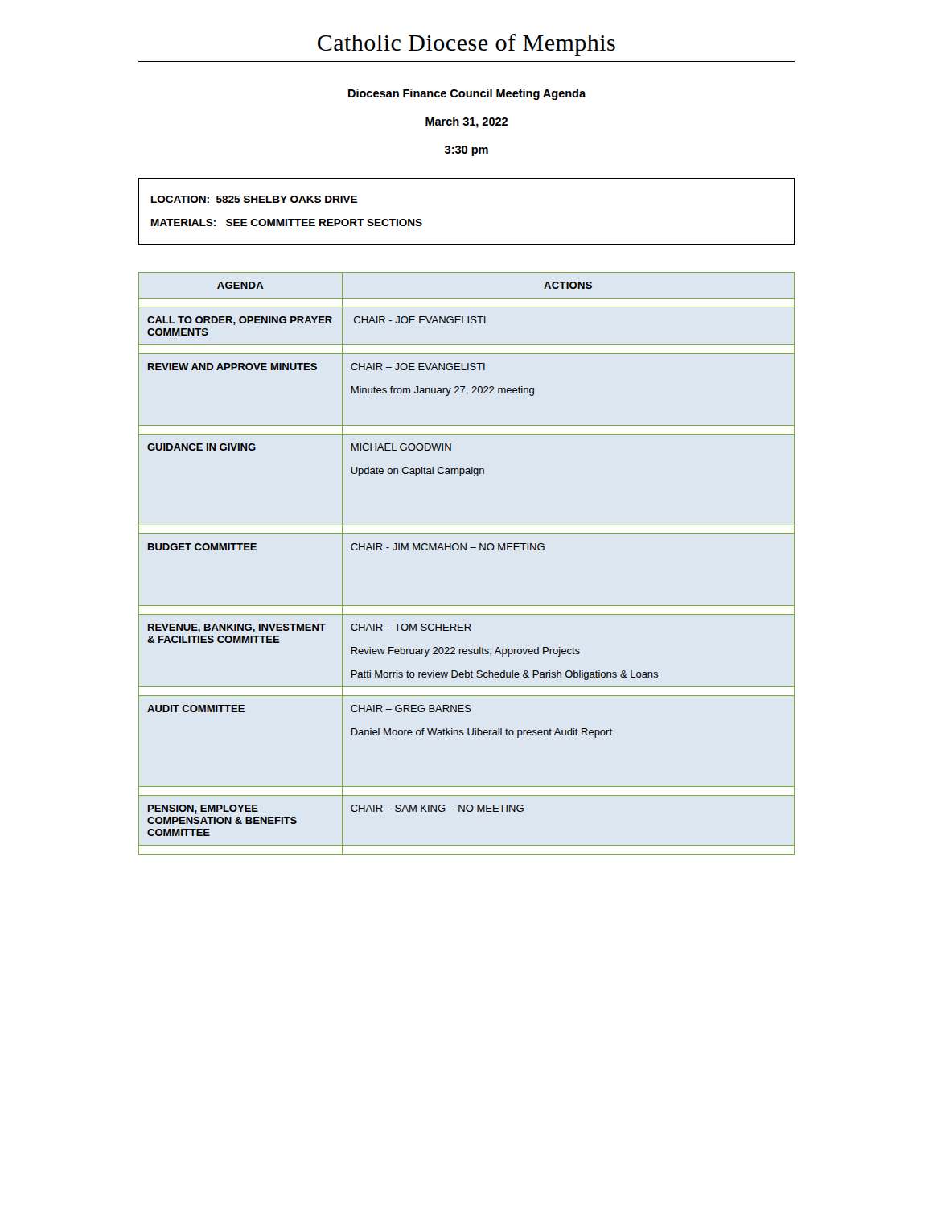Catholic Diocese of Memphis
Diocesan Finance Council Meeting Agenda
March 31, 2022
3:30 pm
LOCATION: 5825 SHELBY OAKS DRIVE
MATERIALS: SEE COMMITTEE REPORT SECTIONS
| AGENDA | ACTIONS |
| --- | --- |
| CALL TO ORDER, OPENING PRAYER COMMENTS | CHAIR - JOE EVANGELISTI |
| REVIEW AND APPROVE MINUTES | CHAIR – JOE EVANGELISTI Minutes from January 27, 2022 meeting |
| GUIDANCE IN GIVING | MICHAEL GOODWIN Update on Capital Campaign |
| BUDGET COMMITTEE | CHAIR - JIM MCMAHON – NO MEETING |
| REVENUE, BANKING, INVESTMENT & FACILITIES COMMITTEE | CHAIR – TOM SCHERER Review February 2022 results; Approved Projects Patti Morris to review Debt Schedule & Parish Obligations & Loans |
| AUDIT COMMITTEE | CHAIR – GREG BARNES Daniel Moore of Watkins Uiberall to present Audit Report |
| PENSION, EMPLOYEE COMPENSATION & BENEFITS COMMITTEE | CHAIR – SAM KING - NO MEETING |